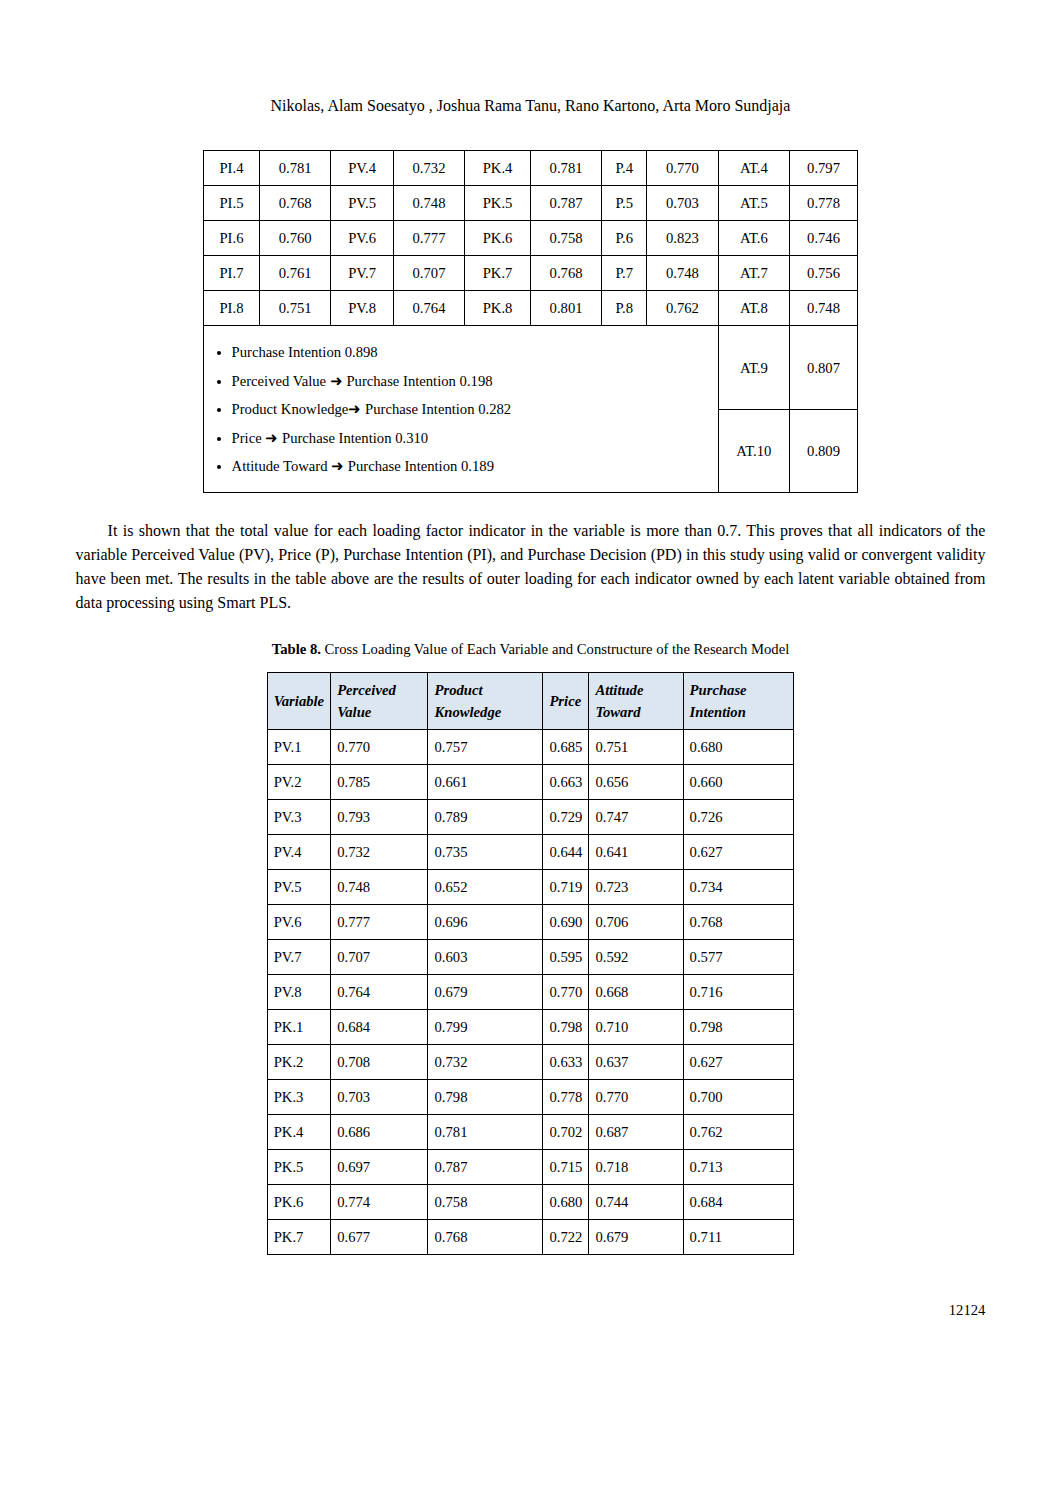Nikolas, Alam Soesatyo , Joshua Rama Tanu, Rano Kartono, Arta Moro Sundjaja
| PI.4 | 0.781 | PV.4 | 0.732 | PK.4 | 0.781 | P.4 | 0.770 | AT.4 | 0.797 |
| PI.5 | 0.768 | PV.5 | 0.748 | PK.5 | 0.787 | P.5 | 0.703 | AT.5 | 0.778 |
| PI.6 | 0.760 | PV.6 | 0.777 | PK.6 | 0.758 | P.6 | 0.823 | AT.6 | 0.746 |
| PI.7 | 0.761 | PV.7 | 0.707 | PK.7 | 0.768 | P.7 | 0.748 | AT.7 | 0.756 |
| PI.8 | 0.751 | PV.8 | 0.764 | PK.8 | 0.801 | P.8 | 0.762 | AT.8 | 0.748 |
| Purchase Intention 0.898 Perceived Value ➜ Purchase Intention 0.198 Product Knowledge ➜ Purchase Intention 0.282 Price ➜ Purchase Intention 0.310 Attitude Toward ➜ Purchase Intention 0.189 | AT.9 | 0.807 |
| AT.10 | 0.809 |
It is shown that the total value for each loading factor indicator in the variable is more than 0.7. This proves that all indicators of the variable Perceived Value (PV), Price (P), Purchase Intention (PI), and Purchase Decision (PD) in this study using valid or convergent validity have been met. The results in the table above are the results of outer loading for each indicator owned by each latent variable obtained from data processing using Smart PLS.
Table 8. Cross Loading Value of Each Variable and Constructure of the Research Model
| Variable | Perceived Value | Product Knowledge | Price | Attitude Toward | Purchase Intention |
| --- | --- | --- | --- | --- | --- |
| PV.1 | 0.770 | 0.757 | 0.685 | 0.751 | 0.680 |
| PV.2 | 0.785 | 0.661 | 0.663 | 0.656 | 0.660 |
| PV.3 | 0.793 | 0.789 | 0.729 | 0.747 | 0.726 |
| PV.4 | 0.732 | 0.735 | 0.644 | 0.641 | 0.627 |
| PV.5 | 0.748 | 0.652 | 0.719 | 0.723 | 0.734 |
| PV.6 | 0.777 | 0.696 | 0.690 | 0.706 | 0.768 |
| PV.7 | 0.707 | 0.603 | 0.595 | 0.592 | 0.577 |
| PV.8 | 0.764 | 0.679 | 0.770 | 0.668 | 0.716 |
| PK.1 | 0.684 | 0.799 | 0.798 | 0.710 | 0.798 |
| PK.2 | 0.708 | 0.732 | 0.633 | 0.637 | 0.627 |
| PK.3 | 0.703 | 0.798 | 0.778 | 0.770 | 0.700 |
| PK.4 | 0.686 | 0.781 | 0.702 | 0.687 | 0.762 |
| PK.5 | 0.697 | 0.787 | 0.715 | 0.718 | 0.713 |
| PK.6 | 0.774 | 0.758 | 0.680 | 0.744 | 0.684 |
| PK.7 | 0.677 | 0.768 | 0.722 | 0.679 | 0.711 |
12124